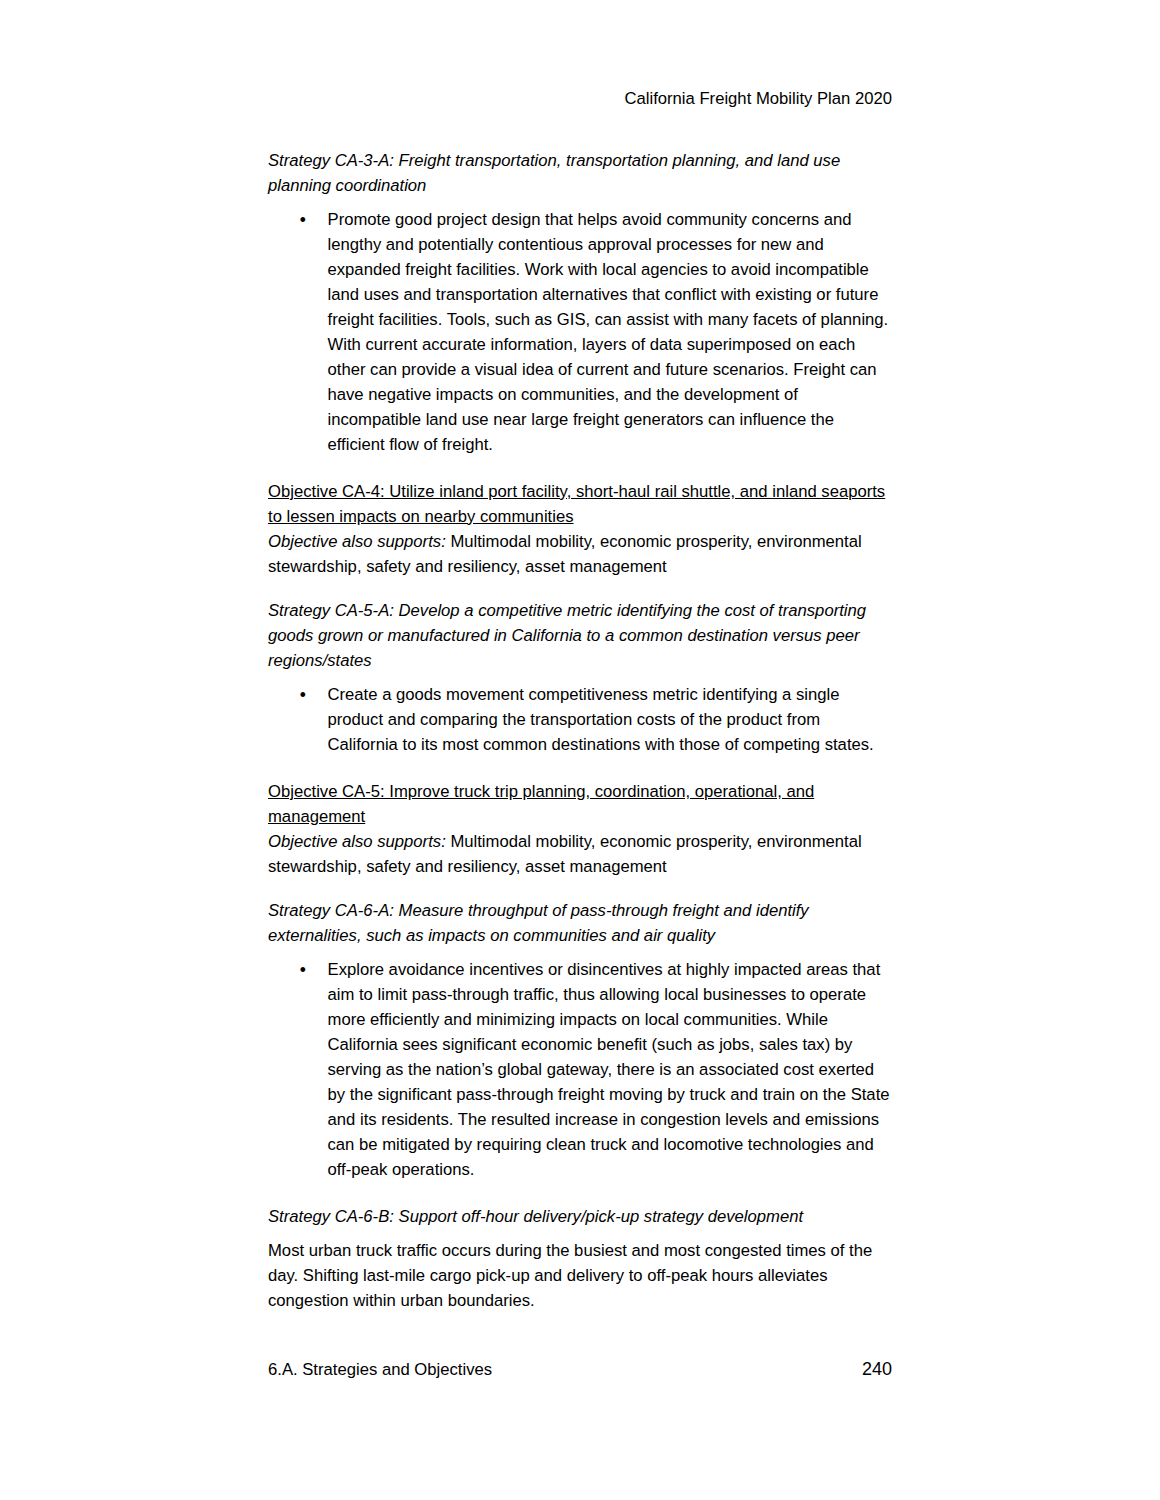California Freight Mobility Plan 2020
Strategy CA-3-A: Freight transportation, transportation planning, and land use planning coordination
Promote good project design that helps avoid community concerns and lengthy and potentially contentious approval processes for new and expanded freight facilities. Work with local agencies to avoid incompatible land uses and transportation alternatives that conflict with existing or future freight facilities. Tools, such as GIS, can assist with many facets of planning. With current accurate information, layers of data superimposed on each other can provide a visual idea of current and future scenarios. Freight can have negative impacts on communities, and the development of incompatible land use near large freight generators can influence the efficient flow of freight.
Objective CA-4: Utilize inland port facility, short-haul rail shuttle, and inland seaports to lessen impacts on nearby communities
Objective also supports: Multimodal mobility, economic prosperity, environmental stewardship, safety and resiliency, asset management
Strategy CA-5-A: Develop a competitive metric identifying the cost of transporting goods grown or manufactured in California to a common destination versus peer regions/states
Create a goods movement competitiveness metric identifying a single product and comparing the transportation costs of the product from California to its most common destinations with those of competing states.
Objective CA-5: Improve truck trip planning, coordination, operational, and management
Objective also supports: Multimodal mobility, economic prosperity, environmental stewardship, safety and resiliency, asset management
Strategy CA-6-A: Measure throughput of pass-through freight and identify externalities, such as impacts on communities and air quality
Explore avoidance incentives or disincentives at highly impacted areas that aim to limit pass-through traffic, thus allowing local businesses to operate more efficiently and minimizing impacts on local communities. While California sees significant economic benefit (such as jobs, sales tax) by serving as the nation’s global gateway, there is an associated cost exerted by the significant pass-through freight moving by truck and train on the State and its residents. The resulted increase in congestion levels and emissions can be mitigated by requiring clean truck and locomotive technologies and off-peak operations.
Strategy CA-6-B: Support off-hour delivery/pick-up strategy development
Most urban truck traffic occurs during the busiest and most congested times of the day. Shifting last-mile cargo pick-up and delivery to off-peak hours alleviates congestion within urban boundaries.
6.A. Strategies and Objectives 240